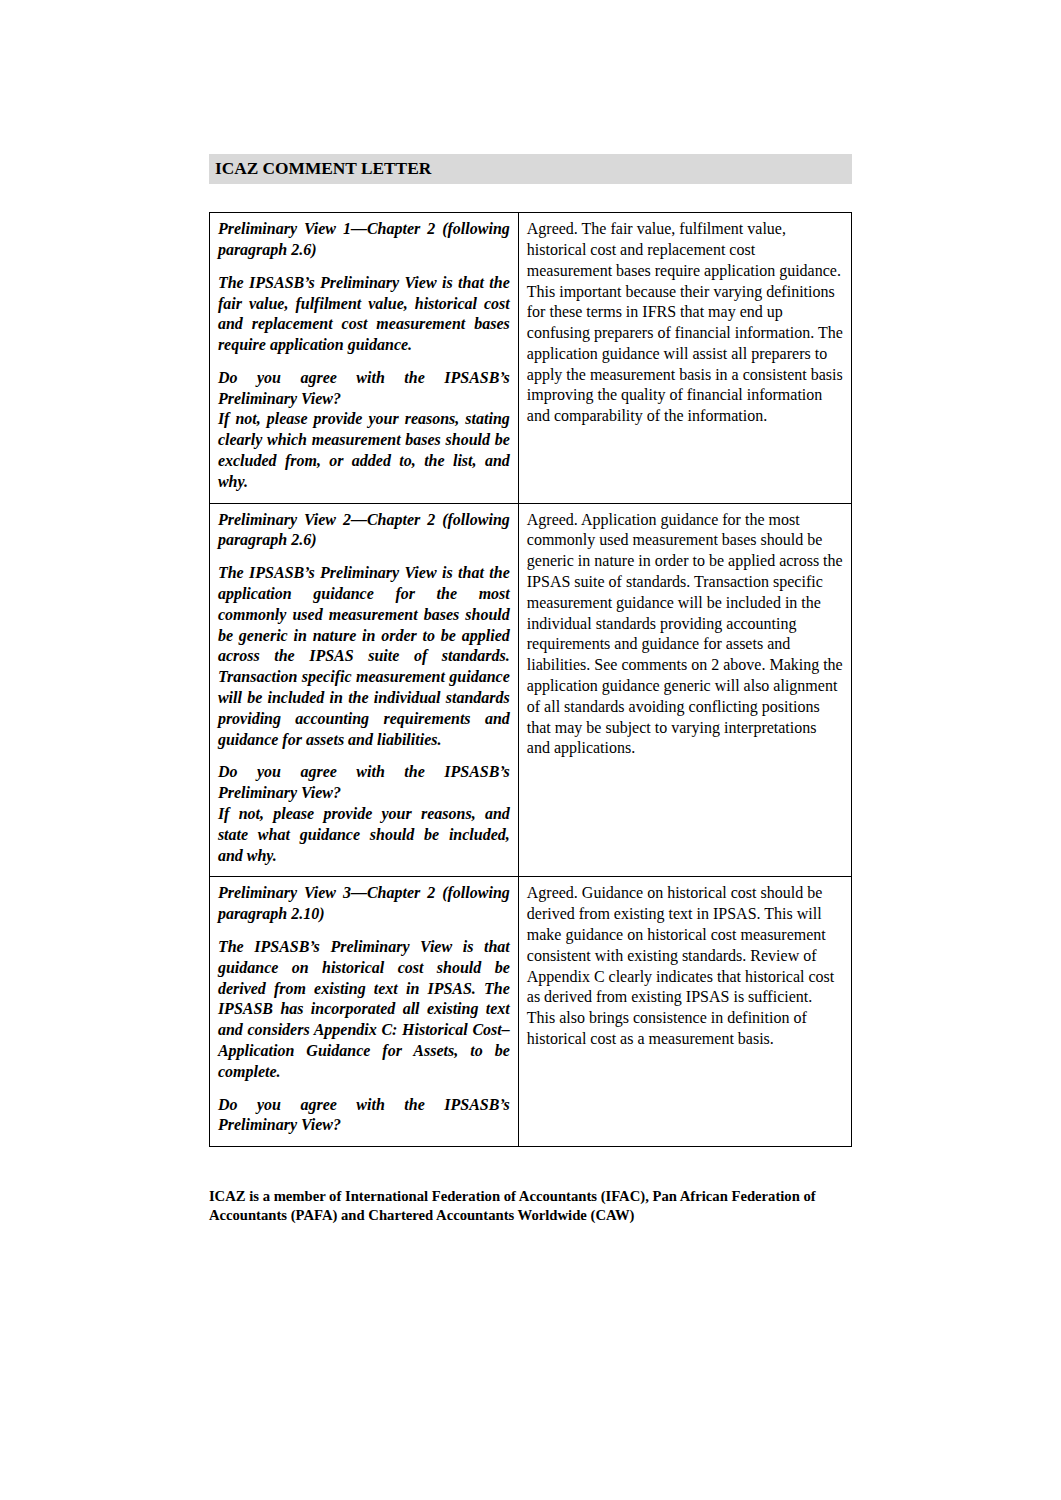ICAZ COMMENT LETTER
| Preliminary View 1—Chapter 2 (following paragraph 2.6) The IPSASB’s Preliminary View is that the fair value, fulfilment value, historical cost and replacement cost measurement bases require application guidance. Do you agree with the IPSASB’s Preliminary View? If not, please provide your reasons, stating clearly which measurement bases should be excluded from, or added to, the list, and why. | Agreed. The fair value, fulfilment value, historical cost and replacement cost measurement bases require application guidance. This important because their varying definitions for these terms in IFRS that may end up confusing preparers of financial information. The application guidance will assist all preparers to apply the measurement basis in a consistent basis improving the quality of financial information and comparability of the information. |
| Preliminary View 2—Chapter 2 (following paragraph 2.6) The IPSASB’s Preliminary View is that the application guidance for the most commonly used measurement bases should be generic in nature in order to be applied across the IPSAS suite of standards. Transaction specific measurement guidance will be included in the individual standards providing accounting requirements and guidance for assets and liabilities. Do you agree with the IPSASB’s Preliminary View? If not, please provide your reasons, and state what guidance should be included, and why. | Agreed. Application guidance for the most commonly used measurement bases should be generic in nature in order to be applied across the IPSAS suite of standards. Transaction specific measurement guidance will be included in the individual standards providing accounting requirements and guidance for assets and liabilities. See comments on 2 above. Making the application guidance generic will also alignment of all standards avoiding conflicting positions that may be subject to varying interpretations and applications. |
| Preliminary View 3—Chapter 2 (following paragraph 2.10) The IPSASB’s Preliminary View is that guidance on historical cost should be derived from existing text in IPSAS. The IPSASB has incorporated all existing text and considers Appendix C: Historical Cost–Application Guidance for Assets, to be complete. Do you agree with the IPSASB’s Preliminary View? | Agreed. Guidance on historical cost should be derived from existing text in IPSAS. This will make guidance on historical cost measurement consistent with existing standards. Review of Appendix C clearly indicates that historical cost as derived from existing IPSAS is sufficient. This also brings consistence in definition of historical cost as a measurement basis. |
ICAZ is a member of International Federation of Accountants (IFAC), Pan African Federation of Accountants (PAFA) and Chartered Accountants Worldwide (CAW)